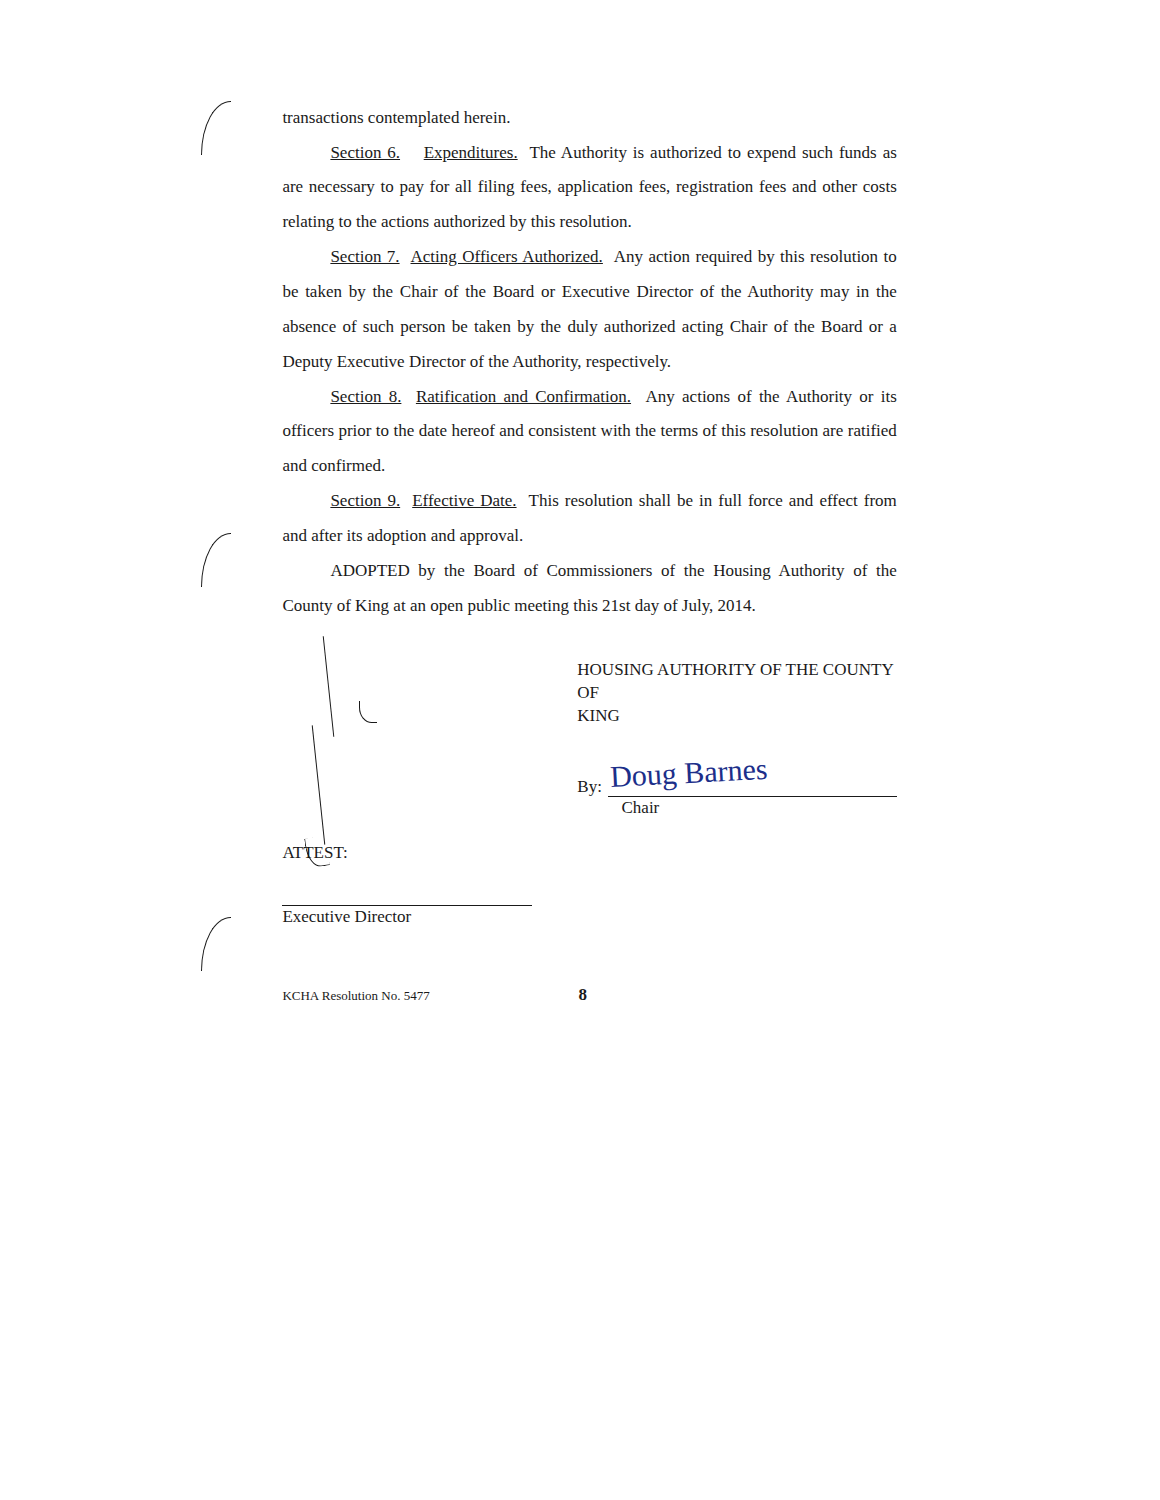transactions contemplated herein.
Section 6. Expenditures. The Authority is authorized to expend such funds as are necessary to pay for all filing fees, application fees, registration fees and other costs relating to the actions authorized by this resolution.
Section 7. Acting Officers Authorized. Any action required by this resolution to be taken by the Chair of the Board or Executive Director of the Authority may in the absence of such person be taken by the duly authorized acting Chair of the Board or a Deputy Executive Director of the Authority, respectively.
Section 8. Ratification and Confirmation. Any actions of the Authority or its officers prior to the date hereof and consistent with the terms of this resolution are ratified and confirmed.
Section 9. Effective Date. This resolution shall be in full force and effect from and after its adoption and approval.
ADOPTED by the Board of Commissioners of the Housing Authority of the County of King at an open public meeting this 21st day of July, 2014.
HOUSING AUTHORITY OF THE COUNTY OF
KING
By: Doug Barnes
Chair
ATTEST:
Executive Director
KCHA Resolution No. 5477 8